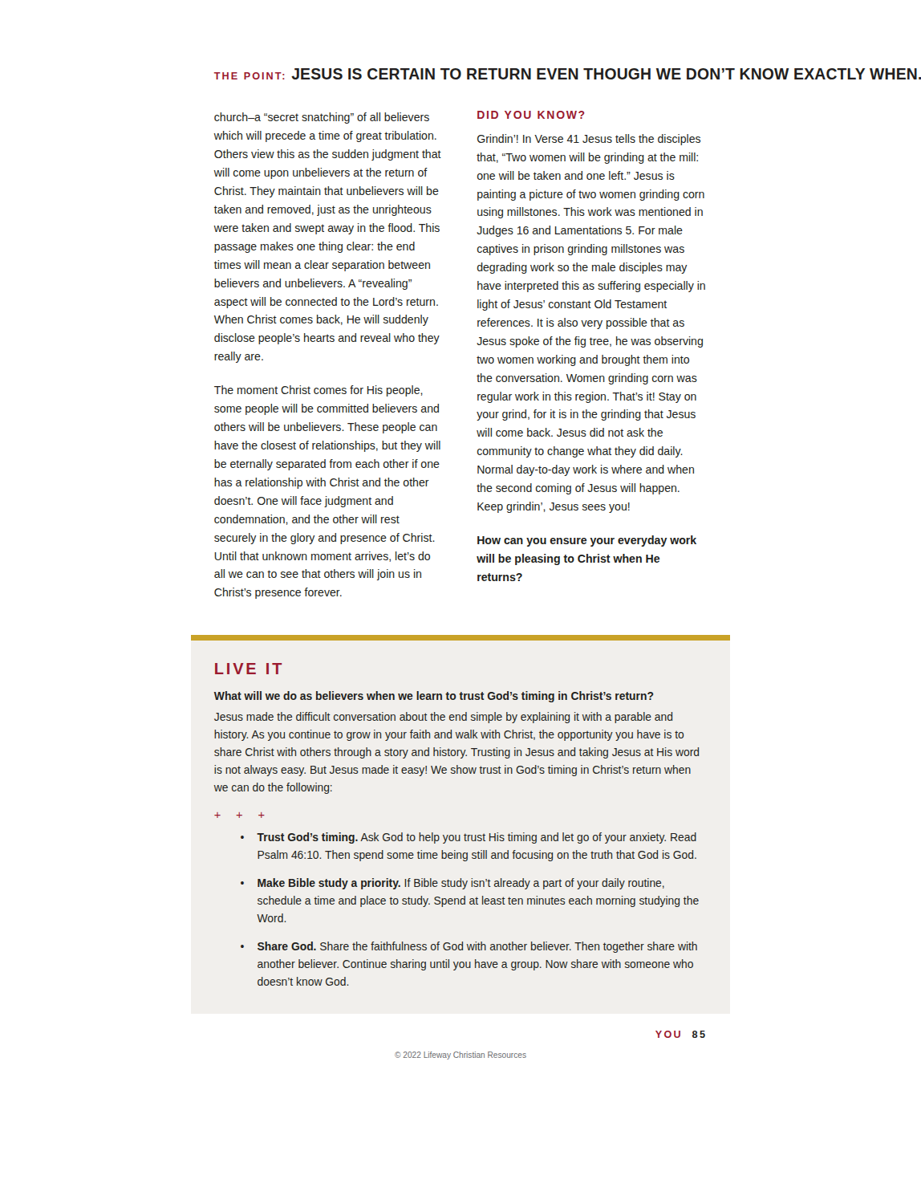THE POINT: Jesus is certain to return even though we don’t know exactly when.
church–a “secret snatching” of all believers which will precede a time of great tribulation. Others view this as the sudden judgment that will come upon unbelievers at the return of Christ. They maintain that unbelievers will be taken and removed, just as the unrighteous were taken and swept away in the flood. This passage makes one thing clear: the end times will mean a clear separation between believers and unbelievers. A “revealing” aspect will be connected to the Lord’s return. When Christ comes back, He will suddenly disclose people’s hearts and reveal who they really are.
The moment Christ comes for His people, some people will be committed believers and others will be unbelievers. These people can have the closest of relationships, but they will be eternally separated from each other if one has a relationship with Christ and the other doesn’t. One will face judgment and condemnation, and the other will rest securely in the glory and presence of Christ. Until that unknown moment arrives, let’s do all we can to see that others will join us in Christ’s presence forever.
Did You Know?
Grindin’! In Verse 41 Jesus tells the disciples that, “Two women will be grinding at the mill: one will be taken and one left.” Jesus is painting a picture of two women grinding corn using millstones. This work was mentioned in Judges 16 and Lamentations 5. For male captives in prison grinding millstones was degrading work so the male disciples may have interpreted this as suffering especially in light of Jesus’ constant Old Testament references. It is also very possible that as Jesus spoke of the fig tree, he was observing two women working and brought them into the conversation. Women grinding corn was regular work in this region. That’s it! Stay on your grind, for it is in the grinding that Jesus will come back. Jesus did not ask the community to change what they did daily. Normal day-to-day work is where and when the second coming of Jesus will happen. Keep grindin’, Jesus sees you!
How can you ensure your everyday work will be pleasing to Christ when He returns?
Live It
What will we do as believers when we learn to trust God’s timing in Christ’s return?
Jesus made the difficult conversation about the end simple by explaining it with a parable and history. As you continue to grow in your faith and walk with Christ, the opportunity you have is to share Christ with others through a story and history. Trusting in Jesus and taking Jesus at His word is not always easy. But Jesus made it easy! We show trust in God’s timing in Christ’s return when we can do the following:
+ + +
Trust God’s timing. Ask God to help you trust His timing and let go of your anxiety. Read Psalm 46:10. Then spend some time being still and focusing on the truth that God is God.
Make Bible study a priority. If Bible study isn’t already a part of your daily routine, schedule a time and place to study. Spend at least ten minutes each morning studying the Word.
Share God. Share the faithfulness of God with another believer. Then together share with another believer. Continue sharing until you have a group. Now share with someone who doesn’t know God.
YOU85
© 2022 Lifeway Christian Resources